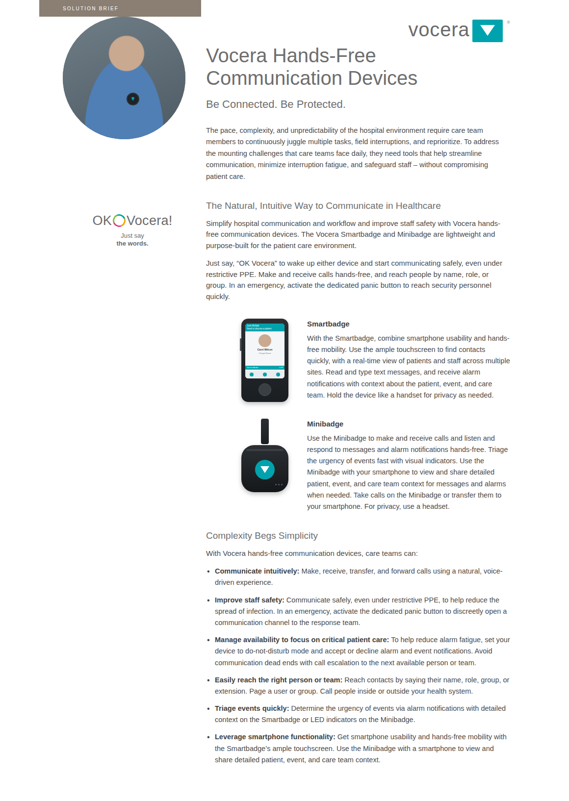Solution Brief
vocera ®
Vocera Hands-Free
Communication Devices
Be Connected. Be Protected.
The pace, complexity, and unpredictability of the hospital environment require care team members to continuously juggle multiple tasks, field interruptions, and reprioritize. To address the mounting challenges that care teams face daily, they need tools that help streamline communication, minimize interruption fatigue, and safeguard staff – without compromising patient care.
OK Vocera!
Just say
the words.
The Natural, Intuitive Way to Communicate in Healthcare
Simplify hospital communication and workflow and improve staff safety with Vocera hands-free communication devices. The Vocera Smartbadge and Minibadge are lightweight and purpose-built for the patient care environment.
Just say, “OK Vocera” to wake up either device and start communicating safely, even under restrictive PPE. Make and receive calls hands-free, and reach people by name, role, or group. In an emergency, activate the dedicated panic button to reach security personnel quickly.
Josh McNab
Need to discuss a patient
Carol Wilson
Charge Nurse
Vocera Audio 0:39
Smartbadge
With the Smartbadge, combine smartphone usability and hands-free mobility. Use the ample touchscreen to find contacts quickly, with a real-time view of patients and staff across multiple sites. Read and type text messages, and receive alarm notifications with context about the patient, event, and care team. Hold the device like a handset for privacy as needed.
Minibadge
Use the Minibadge to make and receive calls and listen and respond to messages and alarm notifications hands-free. Triage the urgency of events fast with visual indicators. Use the Minibadge with your smartphone to view and share detailed patient, event, and care team context for messages and alarms when needed. Take calls on the Minibadge or transfer them to your smartphone. For privacy, use a headset.
Complexity Begs Simplicity
With Vocera hands-free communication devices, care teams can:
Communicate intuitively: Make, receive, transfer, and forward calls using a natural, voice-driven experience.
Improve staff safety: Communicate safely, even under restrictive PPE, to help reduce the spread of infection. In an emergency, activate the dedicated panic button to discreetly open a communication channel to the response team.
Manage availability to focus on critical patient care: To help reduce alarm fatigue, set your device to do-not-disturb mode and accept or decline alarm and event notifications. Avoid communication dead ends with call escalation to the next available person or team.
Easily reach the right person or team: Reach contacts by saying their name, role, group, or extension. Page a user or group. Call people inside or outside your health system.
Triage events quickly: Determine the urgency of events via alarm notifications with detailed context on the Smartbadge or LED indicators on the Minibadge.
Leverage smartphone functionality: Get smartphone usability and hands-free mobility with the Smartbadge’s ample touchscreen. Use the Minibadge with a smartphone to view and share detailed patient, event, and care team context.